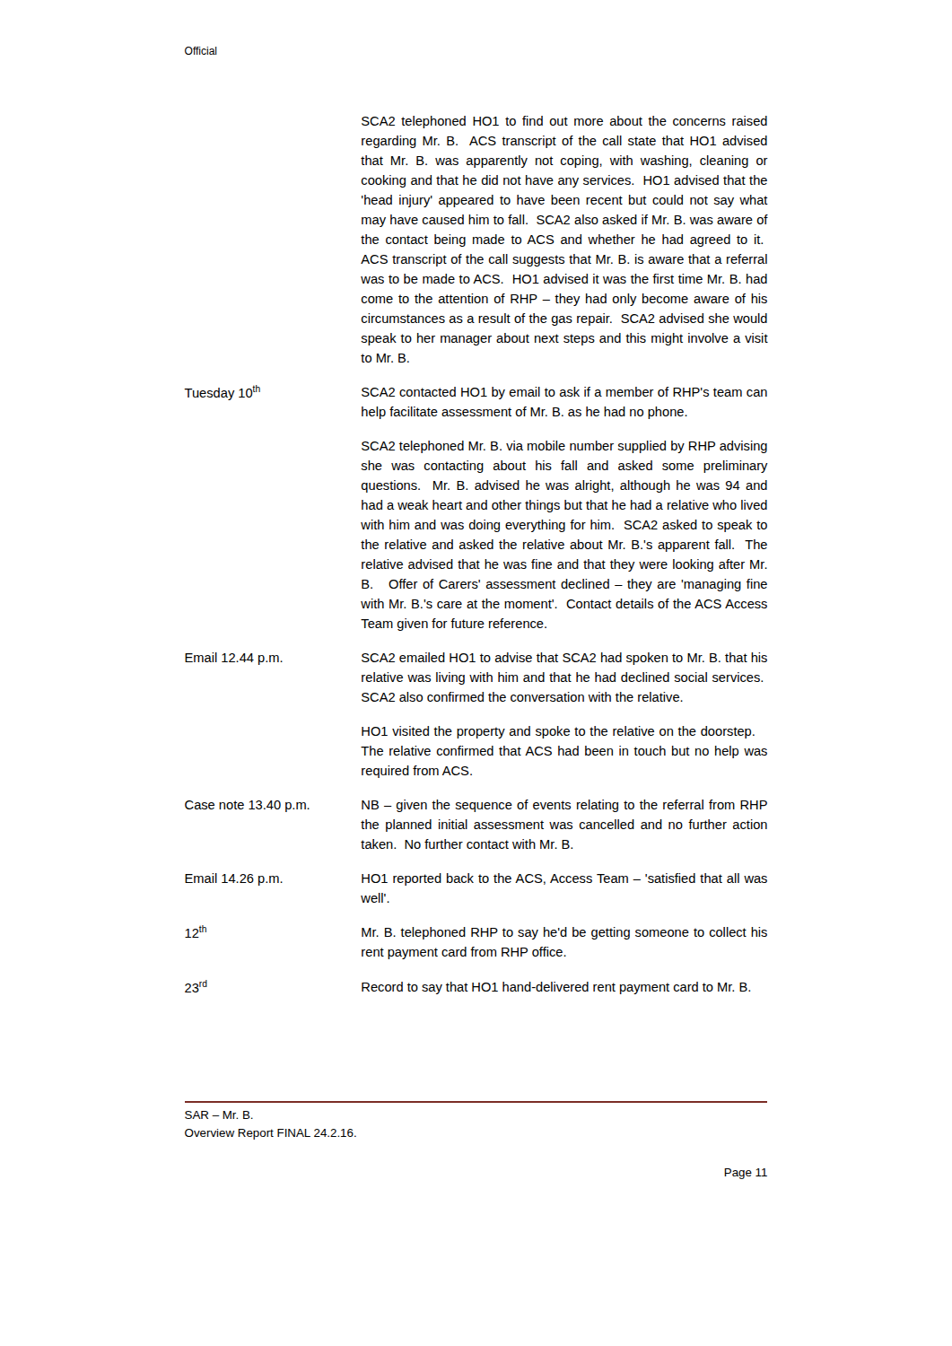Official
SCA2 telephoned HO1 to find out more about the concerns raised regarding Mr. B. ACS transcript of the call state that HO1 advised that Mr. B. was apparently not coping, with washing, cleaning or cooking and that he did not have any services. HO1 advised that the 'head injury' appeared to have been recent but could not say what may have caused him to fall. SCA2 also asked if Mr. B. was aware of the contact being made to ACS and whether he had agreed to it. ACS transcript of the call suggests that Mr. B. is aware that a referral was to be made to ACS. HO1 advised it was the first time Mr. B. had come to the attention of RHP – they had only become aware of his circumstances as a result of the gas repair. SCA2 advised she would speak to her manager about next steps and this might involve a visit to Mr. B.
Tuesday 10th
SCA2 contacted HO1 by email to ask if a member of RHP's team can help facilitate assessment of Mr. B. as he had no phone.
SCA2 telephoned Mr. B. via mobile number supplied by RHP advising she was contacting about his fall and asked some preliminary questions. Mr. B. advised he was alright, although he was 94 and had a weak heart and other things but that he had a relative who lived with him and was doing everything for him. SCA2 asked to speak to the relative and asked the relative about Mr. B.'s apparent fall. The relative advised that he was fine and that they were looking after Mr. B. Offer of Carers' assessment declined – they are 'managing fine with Mr. B.'s care at the moment'. Contact details of the ACS Access Team given for future reference.
Email 12.44 p.m.
SCA2 emailed HO1 to advise that SCA2 had spoken to Mr. B. that his relative was living with him and that he had declined social services. SCA2 also confirmed the conversation with the relative.
HO1 visited the property and spoke to the relative on the doorstep. The relative confirmed that ACS had been in touch but no help was required from ACS.
Case note 13.40 p.m.
NB – given the sequence of events relating to the referral from RHP the planned initial assessment was cancelled and no further action taken. No further contact with Mr. B.
Email 14.26 p.m.
HO1 reported back to the ACS, Access Team – 'satisfied that all was well'.
12th
Mr. B. telephoned RHP to say he'd be getting someone to collect his rent payment card from RHP office.
23rd
Record to say that HO1 hand-delivered rent payment card to Mr. B.
SAR – Mr. B.
Overview Report FINAL 24.2.16.
Page 11